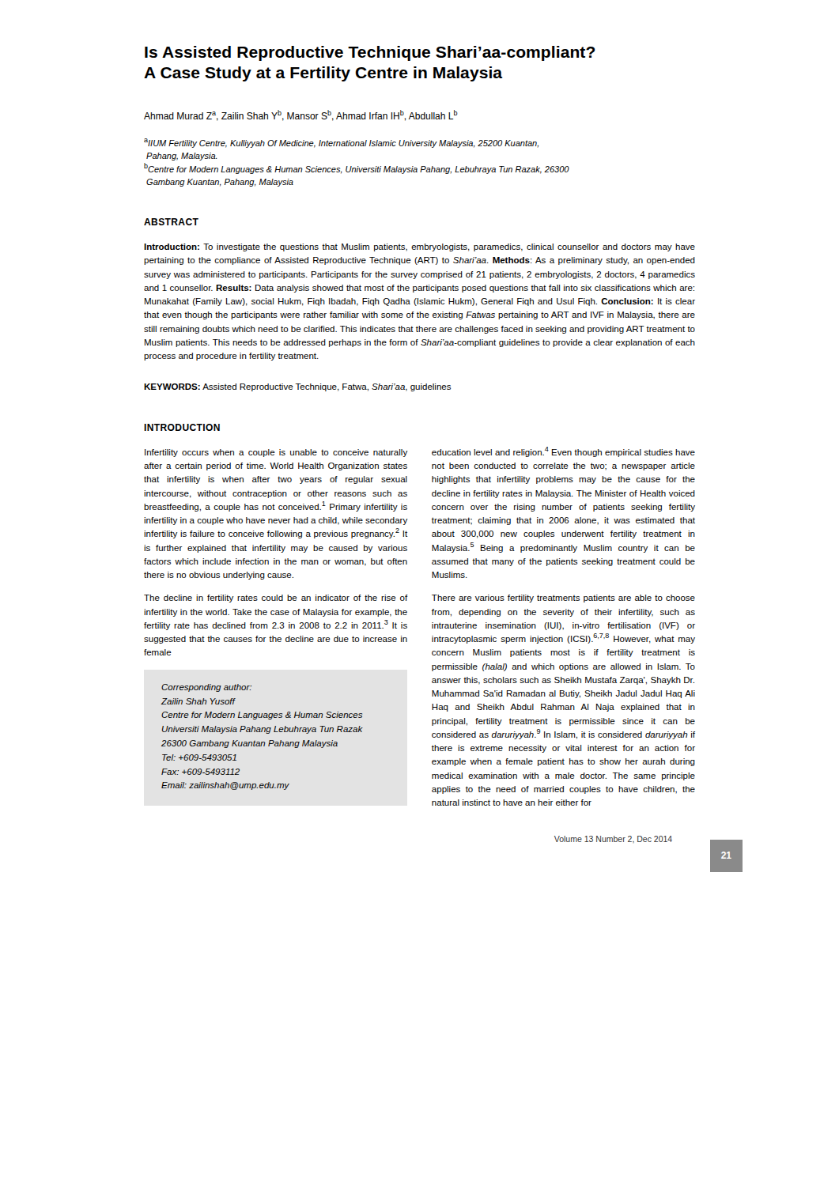Is Assisted Reproductive Technique Shari’aa-compliant?
A Case Study at a Fertility Centre in Malaysia
Ahmad Murad Za, Zailin Shah Yb, Mansor Sb, Ahmad Irfan IHb, Abdullah Lb
aIIUM Fertility Centre, Kulliyyah Of Medicine, International Islamic University Malaysia, 25200 Kuantan,
Pahang, Malaysia.
bCentre for Modern Languages & Human Sciences, Universiti Malaysia Pahang, Lebuhraya Tun Razak, 26300
Gambang Kuantan, Pahang, Malaysia
ABSTRACT
Introduction: To investigate the questions that Muslim patients, embryologists, paramedics, clinical counsellor and doctors may have pertaining to the compliance of Assisted Reproductive Technique (ART) to Shari’aa. Methods: As a preliminary study, an open-ended survey was administered to participants. Participants for the survey comprised of 21 patients, 2 embryologists, 2 doctors, 4 paramedics and 1 counsellor. Results: Data analysis showed that most of the participants posed questions that fall into six classifications which are: Munakahat (Family Law), social Hukm, Fiqh Ibadah, Fiqh Qadha (Islamic Hukm), General Fiqh and Usul Fiqh. Conclusion: It is clear that even though the participants were rather familiar with some of the existing Fatwas pertaining to ART and IVF in Malaysia, there are still remaining doubts which need to be clarified. This indicates that there are challenges faced in seeking and providing ART treatment to Muslim patients. This needs to be addressed perhaps in the form of Shari’aa-compliant guidelines to provide a clear explanation of each process and procedure in fertility treatment.
KEYWORDS: Assisted Reproductive Technique, Fatwa, Shari’aa, guidelines
INTRODUCTION
Infertility occurs when a couple is unable to conceive naturally after a certain period of time. World Health Organization states that infertility is when after two years of regular sexual intercourse, without contraception or other reasons such as breastfeeding, a couple has not conceived.1 Primary infertility is infertility in a couple who have never had a child, while secondary infertility is failure to conceive following a previous pregnancy.2 It is further explained that infertility may be caused by various factors which include infection in the man or woman, but often there is no obvious underlying cause.
The decline in fertility rates could be an indicator of the rise of infertility in the world. Take the case of Malaysia for example, the fertility rate has declined from 2.3 in 2008 to 2.2 in 2011.3 It is suggested that the causes for the decline are due to increase in female
Corresponding author:
Zailin Shah Yusoff
Centre for Modern Languages & Human Sciences
Universiti Malaysia Pahang Lebuhraya Tun Razak
26300 Gambang Kuantan Pahang Malaysia
Tel: +609-5493051
Fax: +609-5493112
Email: zailinshah@ump.edu.my
education level and religion.4 Even though empirical studies have not been conducted to correlate the two; a newspaper article highlights that infertility problems may be the cause for the decline in fertility rates in Malaysia. The Minister of Health voiced concern over the rising number of patients seeking fertility treatment; claiming that in 2006 alone, it was estimated that about 300,000 new couples underwent fertility treatment in Malaysia.5 Being a predominantly Muslim country it can be assumed that many of the patients seeking treatment could be Muslims.
There are various fertility treatments patients are able to choose from, depending on the severity of their infertility, such as intrauterine insemination (IUI), in-vitro fertilisation (IVF) or intracytoplasmic sperm injection (ICSI).6,7,8 However, what may concern Muslim patients most is if fertility treatment is permissible (halal) and which options are allowed in Islam. To answer this, scholars such as Sheikh Mustafa Zarqa', Shaykh Dr. Muhammad Sa'id Ramadan al Butiy, Sheikh Jadul Jadul Haq Ali Haq and Sheikh Abdul Rahman Al Naja explained that in principal, fertility treatment is permissible since it can be considered as daruriyyah.9 In Islam, it is considered daruriyyah if there is extreme necessity or vital interest for an action for example when a female patient has to show her aurah during medical examination with a male doctor. The same principle applies to the need of married couples to have children, the natural instinct to have an heir either for
Volume 13 Number 2, Dec 2014
21